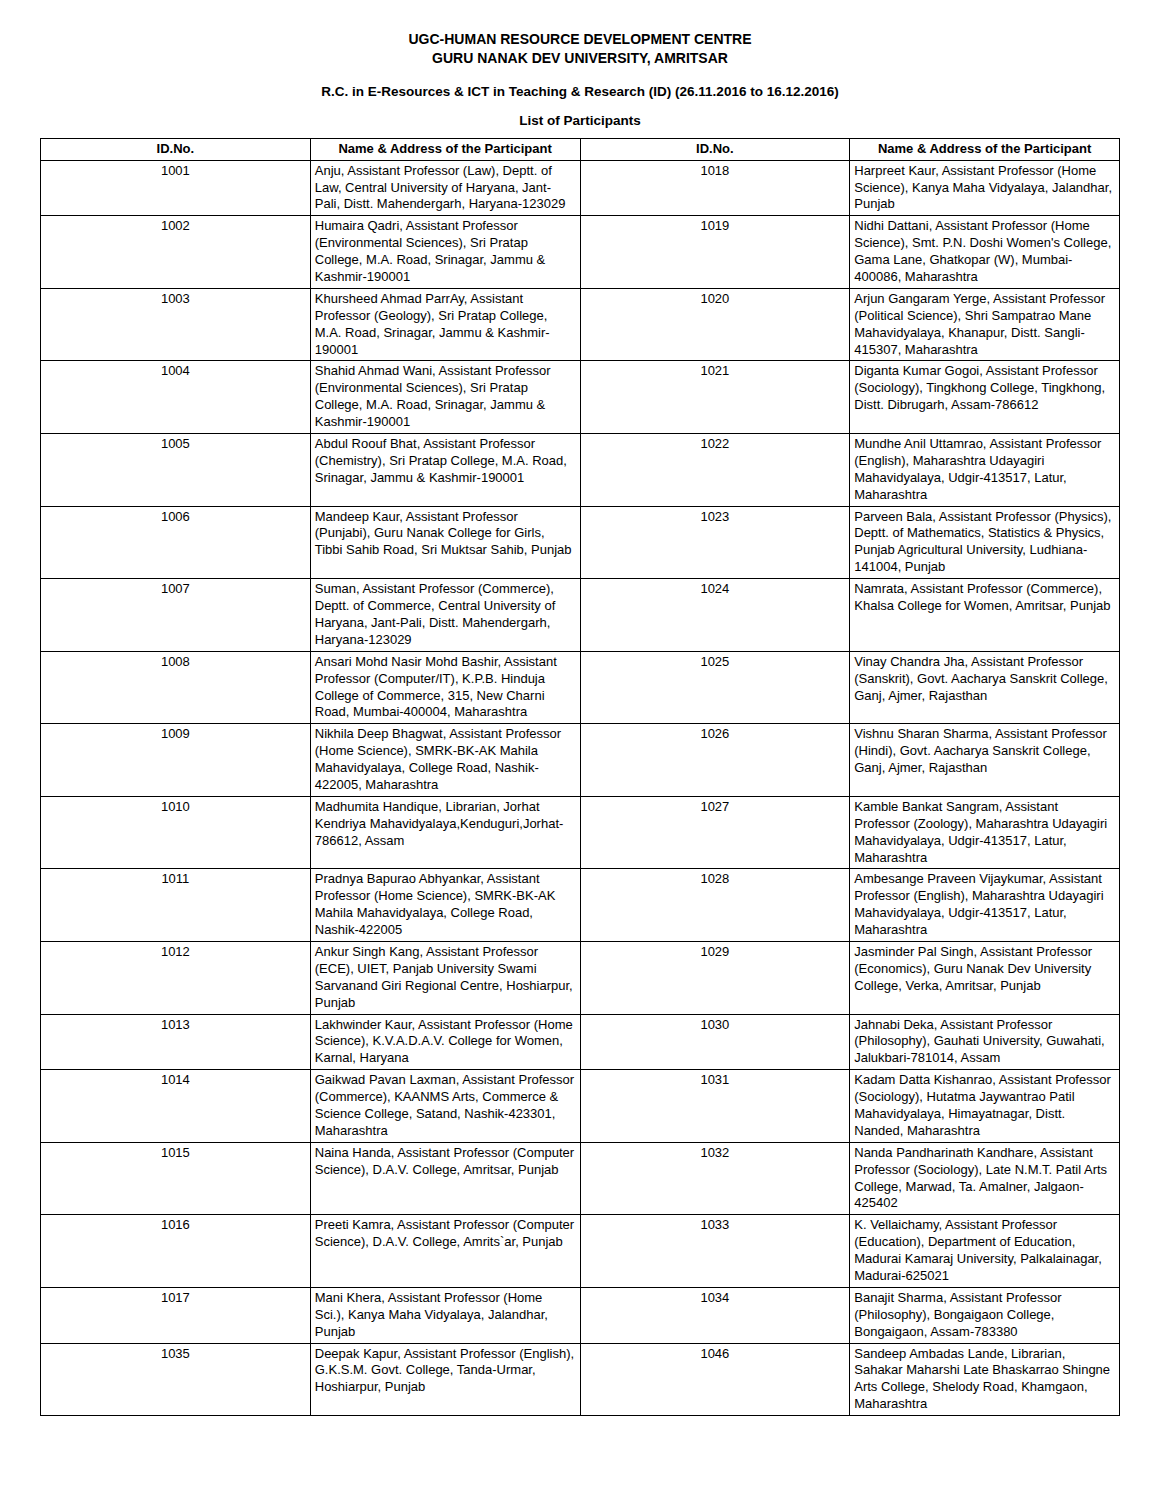UGC-HUMAN RESOURCE DEVELOPMENT CENTRE
GURU NANAK DEV UNIVERSITY, AMRITSAR
R.C. in E-Resources & ICT in Teaching & Research (ID) (26.11.2016 to 16.12.2016)
List of Participants
| ID.No. | Name & Address of the Participant | ID.No. | Name & Address of the Participant |
| --- | --- | --- | --- |
| 1001 | Anju, Assistant Professor (Law), Deptt. of Law, Central University of Haryana, Jant-Pali, Distt. Mahendergarh, Haryana-123029 | 1018 | Harpreet Kaur, Assistant Professor (Home Science), Kanya Maha Vidyalaya, Jalandhar, Punjab |
| 1002 | Humaira Qadri, Assistant Professor (Environmental Sciences), Sri Pratap College, M.A. Road, Srinagar, Jammu & Kashmir-190001 | 1019 | Nidhi Dattani, Assistant Professor (Home Science), Smt. P.N. Doshi Women's College, Gama Lane, Ghatkopar (W), Mumbai-400086, Maharashtra |
| 1003 | Khursheed Ahmad ParrAy, Assistant Professor (Geology), Sri Pratap College, M.A. Road, Srinagar, Jammu & Kashmir-190001 | 1020 | Arjun Gangaram Yerge, Assistant Professor (Political Science), Shri Sampatrao Mane Mahavidyalaya, Khanapur, Distt. Sangli-415307, Maharashtra |
| 1004 | Shahid Ahmad Wani, Assistant Professor (Environmental Sciences), Sri Pratap College, M.A. Road, Srinagar, Jammu & Kashmir-190001 | 1021 | Diganta Kumar Gogoi, Assistant Professor (Sociology), Tingkhong College, Tingkhong, Distt. Dibrugarh, Assam-786612 |
| 1005 | Abdul Roouf Bhat, Assistant Professor (Chemistry), Sri Pratap College, M.A. Road, Srinagar, Jammu & Kashmir-190001 | 1022 | Mundhe Anil Uttamrao, Assistant Professor (English), Maharashtra Udayagiri Mahavidyalaya, Udgir-413517, Latur, Maharashtra |
| 1006 | Mandeep Kaur, Assistant Professor (Punjabi), Guru Nanak College for Girls, Tibbi Sahib Road, Sri Muktsar Sahib, Punjab | 1023 | Parveen Bala, Assistant Professor (Physics), Deptt. of Mathematics, Statistics & Physics, Punjab Agricultural University, Ludhiana-141004, Punjab |
| 1007 | Suman, Assistant Professor (Commerce), Deptt. of Commerce, Central University of Haryana, Jant-Pali, Distt. Mahendergarh, Haryana-123029 | 1024 | Namrata, Assistant Professor (Commerce), Khalsa College for Women, Amritsar, Punjab |
| 1008 | Ansari Mohd Nasir Mohd Bashir, Assistant Professor (Computer/IT), K.P.B. Hinduja College of Commerce, 315, New Charni Road, Mumbai-400004, Maharashtra | 1025 | Vinay Chandra Jha, Assistant Professor (Sanskrit), Govt. Aacharya Sanskrit College, Ganj, Ajmer, Rajasthan |
| 1009 | Nikhila Deep Bhagwat, Assistant Professor (Home Science), SMRK-BK-AK Mahila Mahavidyalaya, College Road, Nashik-422005, Maharashtra | 1026 | Vishnu Sharan Sharma, Assistant Professor (Hindi), Govt. Aacharya Sanskrit College, Ganj, Ajmer, Rajasthan |
| 1010 | Madhumita Handique, Librarian, Jorhat Kendriya Mahavidyalaya,Kenduguri,Jorhat-786612, Assam | 1027 | Kamble Bankat Sangram, Assistant Professor (Zoology), Maharashtra Udayagiri Mahavidyalaya, Udgir-413517, Latur, Maharashtra |
| 1011 | Pradnya Bapurao Abhyankar, Assistant Professor (Home Science), SMRK-BK-AK Mahila Mahavidyalaya, College Road, Nashik-422005 | 1028 | Ambesange Praveen Vijaykumar, Assistant Professor (English), Maharashtra Udayagiri Mahavidyalaya, Udgir-413517, Latur, Maharashtra |
| 1012 | Ankur Singh Kang, Assistant Professor (ECE), UIET, Panjab University Swami Sarvanand Giri Regional Centre, Hoshiarpur, Punjab | 1029 | Jasminder Pal Singh, Assistant Professor (Economics), Guru Nanak Dev University College, Verka, Amritsar, Punjab |
| 1013 | Lakhwinder Kaur, Assistant Professor (Home Science), K.V.A.D.A.V. College for Women, Karnal, Haryana | 1030 | Jahnabi Deka, Assistant Professor (Philosophy), Gauhati University, Guwahati, Jalukbari-781014, Assam |
| 1014 | Gaikwad Pavan Laxman, Assistant Professor (Commerce), KAANMS Arts, Commerce & Science College, Satand, Nashik-423301, Maharashtra | 1031 | Kadam Datta Kishanrao, Assistant Professor (Sociology), Hutatma Jaywantrao Patil Mahavidyalaya, Himayatnagar, Distt. Nanded, Maharashtra |
| 1015 | Naina Handa, Assistant Professor (Computer Science), D.A.V. College, Amritsar, Punjab | 1032 | Nanda Pandharinath Kandhare, Assistant Professor (Sociology), Late N.M.T. Patil Arts College, Marwad, Ta. Amalner, Jalgaon-425402 |
| 1016 | Preeti Kamra, Assistant Professor (Computer Science), D.A.V. College, Amrits`ar, Punjab | 1033 | K. Vellaichamy, Assistant Professor (Education), Department of Education, Madurai Kamaraj University, Palkalainagar, Madurai-625021 |
| 1017 | Mani Khera, Assistant Professor (Home Sci.), Kanya Maha Vidyalaya, Jalandhar, Punjab | 1034 | Banajit Sharma, Assistant Professor (Philosophy), Bongaigaon College, Bongaigaon, Assam-783380 |
| 1035 | Deepak Kapur, Assistant Professor (English), G.K.S.M. Govt. College, Tanda-Urmar, Hoshiarpur, Punjab | 1046 | Sandeep Ambadas Lande, Librarian, Sahakar Maharshi Late Bhaskarrao Shingne Arts College, Shelody Road, Khamgaon, Maharashtra |